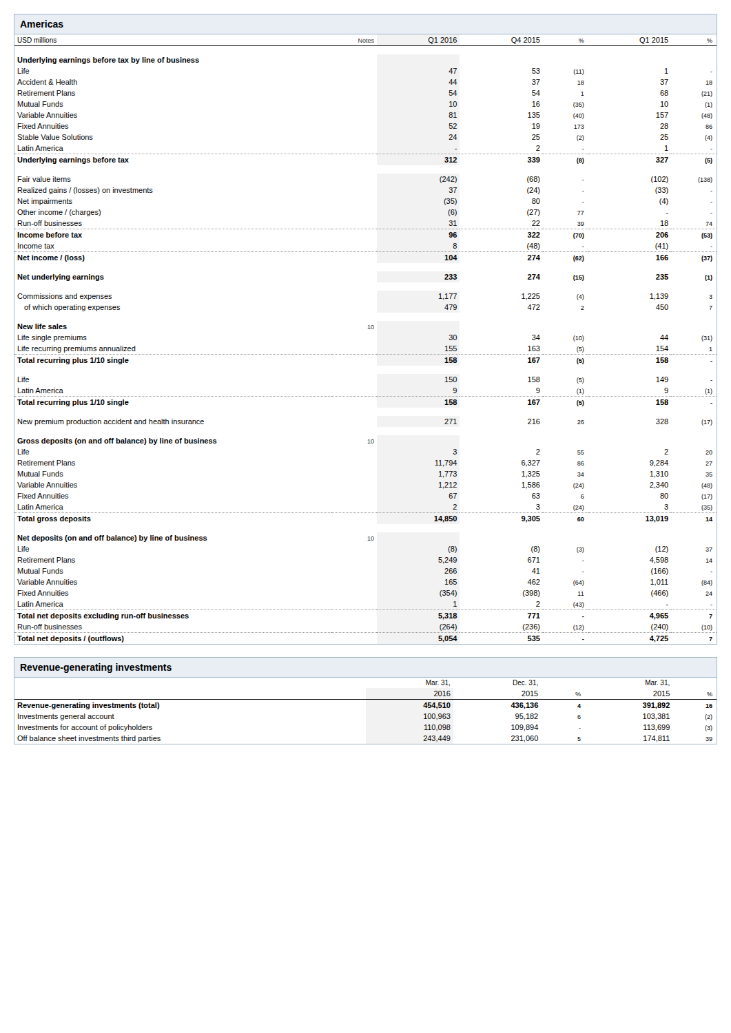Americas
| USD millions | Notes | Q1 2016 | Q4 2015 | % | Q1 2015 | % |
| --- | --- | --- | --- | --- | --- | --- |
| Underlying earnings before tax by line of business | | | | | | |
| Life | | 47 | 53 | (11) | 1 | - |
| Accident & Health | | 44 | 37 | 18 | 37 | 18 |
| Retirement Plans | | 54 | 54 | 1 | 68 | (21) |
| Mutual Funds | | 10 | 16 | (35) | 10 | (1) |
| Variable Annuities | | 81 | 135 | (40) | 157 | (48) |
| Fixed Annuities | | 52 | 19 | 173 | 28 | 86 |
| Stable Value Solutions | | 24 | 25 | (2) | 25 | (4) |
| Latin America | | - | 2 | - | 1 | - |
| Underlying earnings before tax | | 312 | 339 | (8) | 327 | (5) |
| Fair value items | | (242) | (68) | - | (102) | (138) |
| Realized gains / (losses) on investments | | 37 | (24) | - | (33) | - |
| Net impairments | | (35) | 80 | - | (4) | - |
| Other income / (charges) | | (6) | (27) | 77 | - | - |
| Run-off businesses | | 31 | 22 | 39 | 18 | 74 |
| Income before tax | | 96 | 322 | (70) | 206 | (53) |
| Income tax | | 8 | (48) | - | (41) | - |
| Net income / (loss) | | 104 | 274 | (62) | 166 | (37) |
| Net underlying earnings | | 233 | 274 | (15) | 235 | (1) |
| Commissions and expenses | | 1,177 | 1,225 | (4) | 1,139 | 3 |
| of which operating expenses | | 479 | 472 | 2 | 450 | 7 |
| New life sales | 10 | | | | | |
| Life single premiums | | 30 | 34 | (10) | 44 | (31) |
| Life recurring premiums annualized | | 155 | 163 | (5) | 154 | 1 |
| Total recurring plus 1/10 single | | 158 | 167 | (5) | 158 | - |
| Life | | 150 | 158 | (5) | 149 | - |
| Latin America | | 9 | 9 | (1) | 9 | (1) |
| Total recurring plus 1/10 single | | 158 | 167 | (5) | 158 | - |
| New premium production accident and health insurance | | 271 | 216 | 26 | 328 | (17) |
| Gross deposits (on and off balance) by line of business | 10 | | | | | |
| Life | | 3 | 2 | 55 | 2 | 20 |
| Retirement Plans | | 11,794 | 6,327 | 86 | 9,284 | 27 |
| Mutual Funds | | 1,773 | 1,325 | 34 | 1,310 | 35 |
| Variable Annuities | | 1,212 | 1,586 | (24) | 2,340 | (48) |
| Fixed Annuities | | 67 | 63 | 6 | 80 | (17) |
| Latin America | | 2 | 3 | (24) | 3 | (35) |
| Total gross deposits | | 14,850 | 9,305 | 60 | 13,019 | 14 |
| Net deposits (on and off balance) by line of business | 10 | | | | | |
| Life | | (8) | (8) | (3) | (12) | 37 |
| Retirement Plans | | 5,249 | 671 | - | 4,598 | 14 |
| Mutual Funds | | 266 | 41 | - | (166) | - |
| Variable Annuities | | 165 | 462 | (64) | 1,011 | (84) |
| Fixed Annuities | | (354) | (398) | 11 | (466) | 24 |
| Latin America | | 1 | 2 | (43) | - | - |
| Total net deposits excluding run-off businesses | | 5,318 | 771 | - | 4,965 | 7 |
| Run-off businesses | | (264) | (236) | (12) | (240) | (10) |
| Total net deposits / (outflows) | | 5,054 | 535 | - | 4,725 | 7 |
Revenue-generating investments
| | Mar. 31, | Dec. 31, | | Mar. 31, | |
| | 2016 | 2015 | % | 2015 | % |
| Revenue-generating investments (total) | 454,510 | 436,136 | 4 | 391,892 | 16 |
| Investments general account | 100,963 | 95,182 | 6 | 103,381 | (2) |
| Investments for account of policyholders | 110,098 | 109,894 | - | 113,699 | (3) |
| Off balance sheet investments third parties | 243,449 | 231,060 | 5 | 174,811 | 39 |